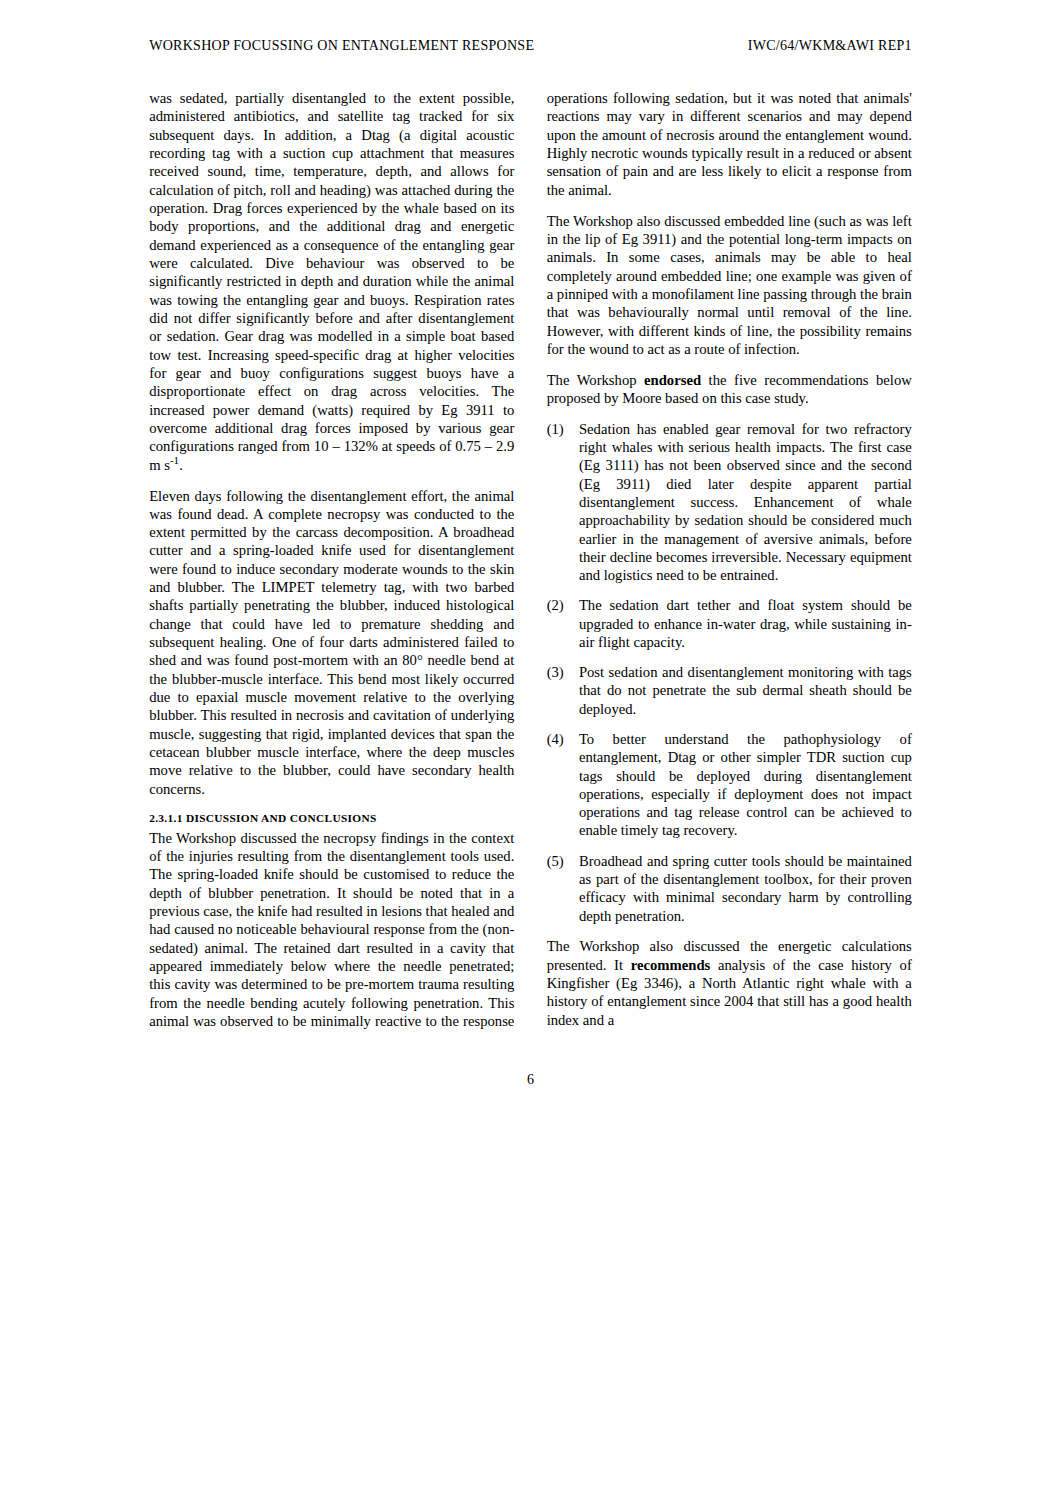Workshop focussing on entanglement response IWC/64/WKM&AWI REP1
was sedated, partially disentangled to the extent possible, administered antibiotics, and satellite tag tracked for six subsequent days. In addition, a Dtag (a digital acoustic recording tag with a suction cup attachment that measures received sound, time, temperature, depth, and allows for calculation of pitch, roll and heading) was attached during the operation. Drag forces experienced by the whale based on its body proportions, and the additional drag and energetic demand experienced as a consequence of the entangling gear were calculated. Dive behaviour was observed to be significantly restricted in depth and duration while the animal was towing the entangling gear and buoys. Respiration rates did not differ significantly before and after disentanglement or sedation. Gear drag was modelled in a simple boat based tow test. Increasing speed-specific drag at higher velocities for gear and buoy configurations suggest buoys have a disproportionate effect on drag across velocities. The increased power demand (watts) required by Eg 3911 to overcome additional drag forces imposed by various gear configurations ranged from 10 – 132% at speeds of 0.75 – 2.9 m s-1.
Eleven days following the disentanglement effort, the animal was found dead. A complete necropsy was conducted to the extent permitted by the carcass decomposition. A broadhead cutter and a spring-loaded knife used for disentanglement were found to induce secondary moderate wounds to the skin and blubber. The LIMPET telemetry tag, with two barbed shafts partially penetrating the blubber, induced histological change that could have led to premature shedding and subsequent healing. One of four darts administered failed to shed and was found post-mortem with an 80° needle bend at the blubber-muscle interface. This bend most likely occurred due to epaxial muscle movement relative to the overlying blubber. This resulted in necrosis and cavitation of underlying muscle, suggesting that rigid, implanted devices that span the cetacean blubber muscle interface, where the deep muscles move relative to the blubber, could have secondary health concerns.
2.3.1.1 Discussion and conclusions
The Workshop discussed the necropsy findings in the context of the injuries resulting from the disentanglement tools used. The spring-loaded knife should be customised to reduce the depth of blubber penetration. It should be noted that in a previous case, the knife had resulted in lesions that healed and had caused no noticeable behavioural response from the (non-sedated) animal. The retained dart resulted in a cavity that appeared immediately below where the needle penetrated; this cavity was determined to be pre-mortem trauma resulting from the needle bending acutely following penetration. This animal was observed to be minimally reactive to the response operations following sedation, but it was noted that animals' reactions may vary in different scenarios and may depend upon the amount of necrosis around the entanglement wound. Highly necrotic wounds typically result in a reduced or absent sensation of pain and are less likely to elicit a response from the animal.
The Workshop also discussed embedded line (such as was left in the lip of Eg 3911) and the potential long-term impacts on animals. In some cases, animals may be able to heal completely around embedded line; one example was given of a pinniped with a monofilament line passing through the brain that was behaviourally normal until removal of the line. However, with different kinds of line, the possibility remains for the wound to act as a route of infection.
The Workshop endorsed the five recommendations below proposed by Moore based on this case study.
Sedation has enabled gear removal for two refractory right whales with serious health impacts. The first case (Eg 3111) has not been observed since and the second (Eg 3911) died later despite apparent partial disentanglement success. Enhancement of whale approachability by sedation should be considered much earlier in the management of aversive animals, before their decline becomes irreversible. Necessary equipment and logistics need to be entrained.
The sedation dart tether and float system should be upgraded to enhance in-water drag, while sustaining in-air flight capacity.
Post sedation and disentanglement monitoring with tags that do not penetrate the sub dermal sheath should be deployed.
To better understand the pathophysiology of entanglement, Dtag or other simpler TDR suction cup tags should be deployed during disentanglement operations, especially if deployment does not impact operations and tag release control can be achieved to enable timely tag recovery.
Broadhead and spring cutter tools should be maintained as part of the disentanglement toolbox, for their proven efficacy with minimal secondary harm by controlling depth penetration.
The Workshop also discussed the energetic calculations presented. It recommends analysis of the case history of Kingfisher (Eg 3346), a North Atlantic right whale with a history of entanglement since 2004 that still has a good health index and a
6